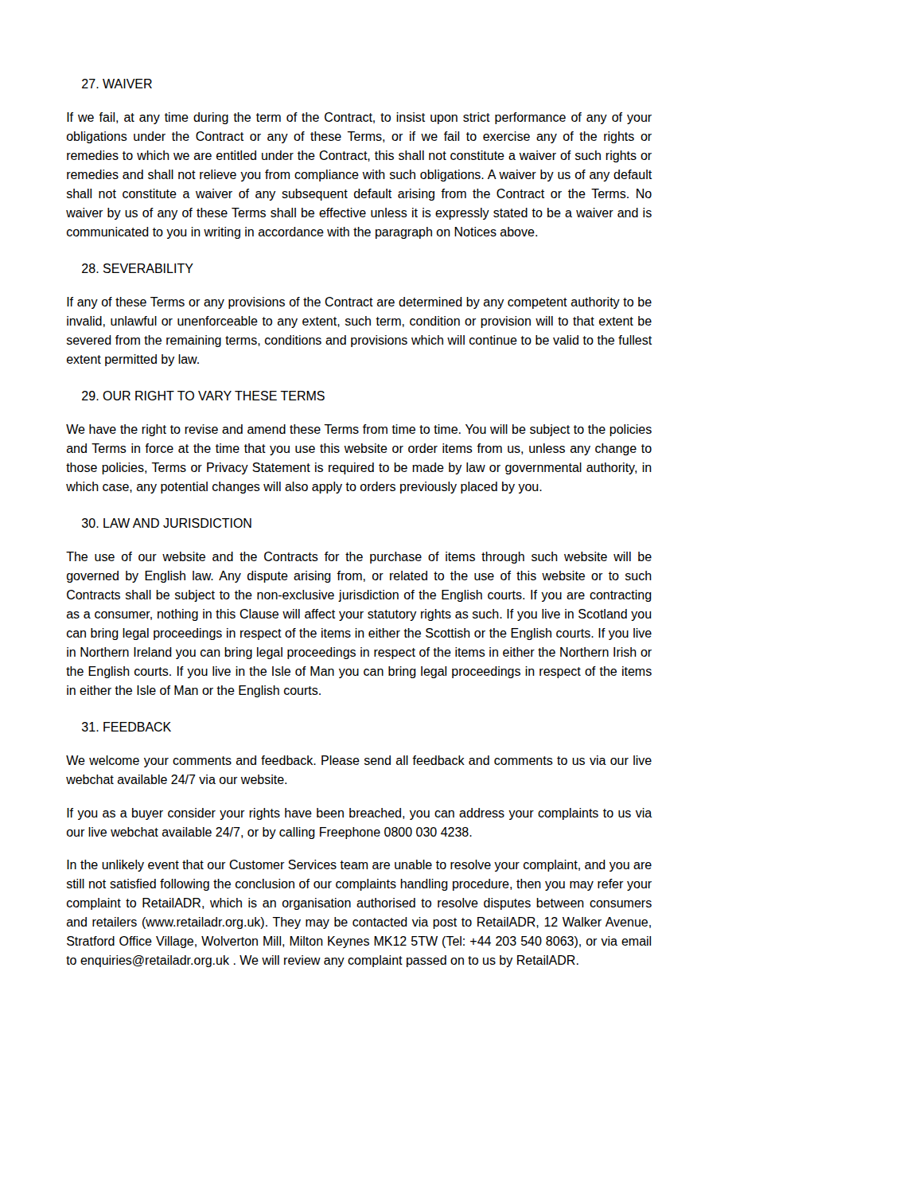WAIVER
If we fail, at any time during the term of the Contract, to insist upon strict performance of any of your obligations under the Contract or any of these Terms, or if we fail to exercise any of the rights or remedies to which we are entitled under the Contract, this shall not constitute a waiver of such rights or remedies and shall not relieve you from compliance with such obligations. A waiver by us of any default shall not constitute a waiver of any subsequent default arising from the Contract or the Terms. No waiver by us of any of these Terms shall be effective unless it is expressly stated to be a waiver and is communicated to you in writing in accordance with the paragraph on Notices above.
SEVERABILITY
If any of these Terms or any provisions of the Contract are determined by any competent authority to be invalid, unlawful or unenforceable to any extent, such term, condition or provision will to that extent be severed from the remaining terms, conditions and provisions which will continue to be valid to the fullest extent permitted by law.
OUR RIGHT TO VARY THESE TERMS
We have the right to revise and amend these Terms from time to time. You will be subject to the policies and Terms in force at the time that you use this website or order items from us, unless any change to those policies, Terms or Privacy Statement is required to be made by law or governmental authority, in which case, any potential changes will also apply to orders previously placed by you.
LAW AND JURISDICTION
The use of our website and the Contracts for the purchase of items through such website will be governed by English law. Any dispute arising from, or related to the use of this website or to such Contracts shall be subject to the non-exclusive jurisdiction of the English courts. If you are contracting as a consumer, nothing in this Clause will affect your statutory rights as such. If you live in Scotland you can bring legal proceedings in respect of the items in either the Scottish or the English courts. If you live in Northern Ireland you can bring legal proceedings in respect of the items in either the Northern Irish or the English courts. If you live in the Isle of Man you can bring legal proceedings in respect of the items in either the Isle of Man or the English courts.
FEEDBACK
We welcome your comments and feedback. Please send all feedback and comments to us via our live webchat available 24/7 via our website.
If you as a buyer consider your rights have been breached, you can address your complaints to us via our live webchat available 24/7, or by calling Freephone 0800 030 4238.
In the unlikely event that our Customer Services team are unable to resolve your complaint, and you are still not satisfied following the conclusion of our complaints handling procedure, then you may refer your complaint to RetailADR, which is an organisation authorised to resolve disputes between consumers and retailers (www.retailadr.org.uk). They may be contacted via post to RetailADR, 12 Walker Avenue, Stratford Office Village, Wolverton Mill, Milton Keynes MK12 5TW (Tel: +44 203 540 8063), or via email to enquiries@retailadr.org.uk . We will review any complaint passed on to us by RetailADR.